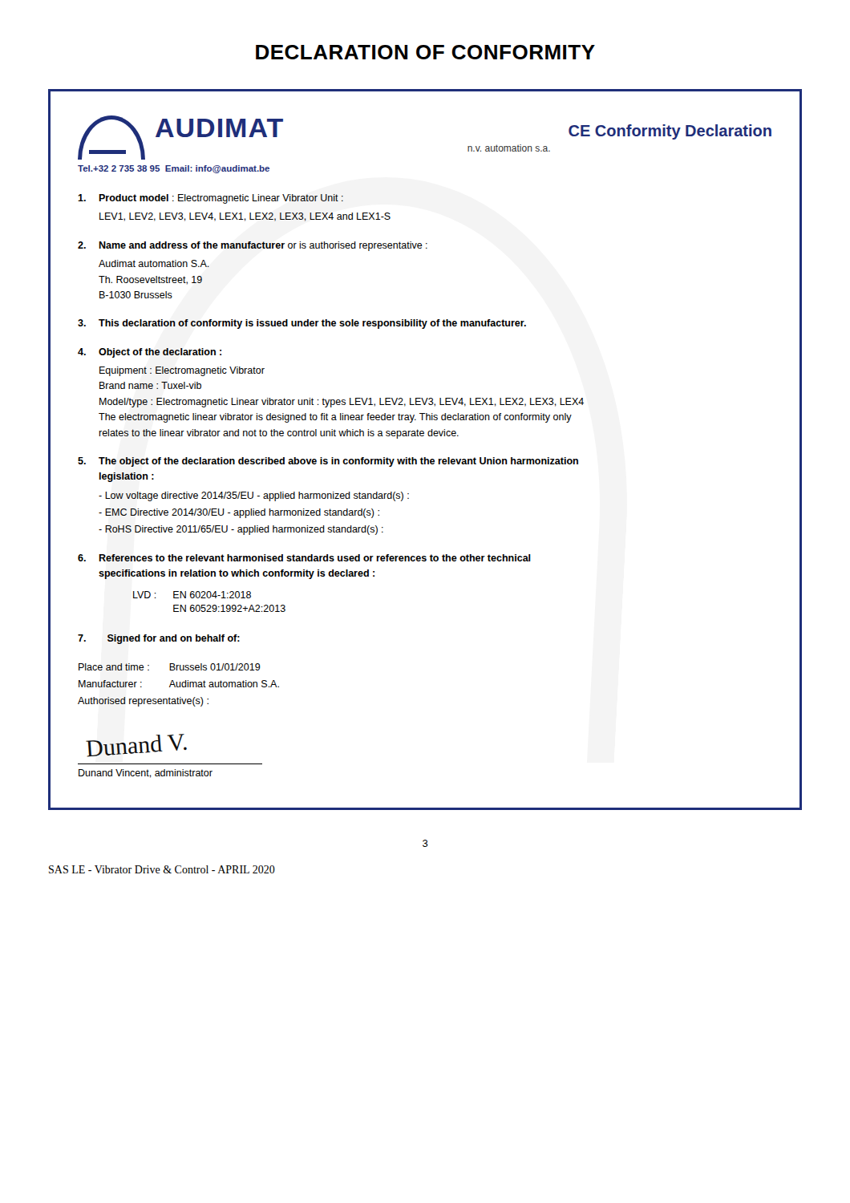DECLARATION OF CONFORMITY
AUDIMAT
n.v. automation s.a.
CE Conformity Declaration
Tel.+32 2 735 38 95 Email: info@audimat.be
Product model : Electromagnetic Linear Vibrator Unit :
LEV1, LEV2, LEV3, LEV4, LEX1, LEX2, LEX3, LEX4 and LEX1-S
Name and address of the manufacturer or is authorised representative :
Audimat automation S.A.
Th. Rooseveltstreet, 19
B-1030 Brussels
This declaration of conformity is issued under the sole responsibility of the manufacturer.
Object of the declaration :
Equipment : Electromagnetic Vibrator
Brand name : Tuxel-vib
Model/type : Electromagnetic Linear vibrator unit : types LEV1, LEV2, LEV3, LEV4, LEX1, LEX2, LEX3, LEX4
The electromagnetic linear vibrator is designed to fit a linear feeder tray. This declaration of conformity only
relates to the linear vibrator and not to the control unit which is a separate device.
The object of the declaration described above is in conformity with the relevant Union harmonization
legislation :
- Low voltage directive 2014/35/EU - applied harmonized standard(s) :
- EMC Directive 2014/30/EU - applied harmonized standard(s) :
- RoHS Directive 2011/65/EU - applied harmonized standard(s) :
References to the relevant harmonised standards used or references to the other technical
specifications in relation to which conformity is declared :
| LVD : | EN 60204-1:2018 EN 60529:1992+A2:2013 |
Signed for and on behalf of:
| Place and time : | Brussels 01/01/2019 |
| Manufacturer : | Audimat automation S.A. |
Authorised representative(s) :
Dunand V.
Dunand Vincent, administrator
3
SAS LE - Vibrator Drive & Control - APRIL 2020